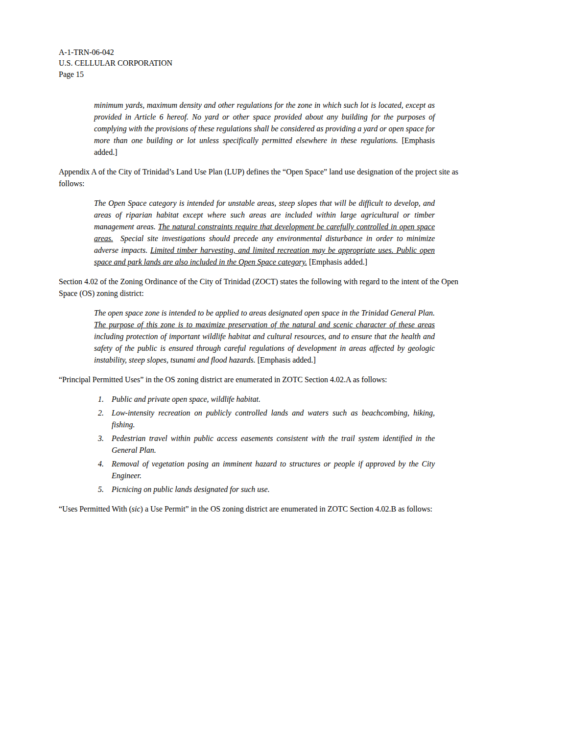A-1-TRN-06-042
U.S. CELLULAR CORPORATION
Page 15
minimum yards, maximum density and other regulations for the zone in which such lot is located, except as provided in Article 6 hereof. No yard or other space provided about any building for the purposes of complying with the provisions of these regulations shall be considered as providing a yard or open space for more than one building or lot unless specifically permitted elsewhere in these regulations. [Emphasis added.]
Appendix A of the City of Trinidad’s Land Use Plan (LUP) defines the “Open Space” land use designation of the project site as follows:
The Open Space category is intended for unstable areas, steep slopes that will be difficult to develop, and areas of riparian habitat except where such areas are included within large agricultural or timber management areas. The natural constraints require that development be carefully controlled in open space areas. Special site investigations should precede any environmental disturbance in order to minimize adverse impacts. Limited timber harvesting, and limited recreation may be appropriate uses. Public open space and park lands are also included in the Open Space category. [Emphasis added.]
Section 4.02 of the Zoning Ordinance of the City of Trinidad (ZOCT) states the following with regard to the intent of the Open Space (OS) zoning district:
The open space zone is intended to be applied to areas designated open space in the Trinidad General Plan. The purpose of this zone is to maximize preservation of the natural and scenic character of these areas including protection of important wildlife habitat and cultural resources, and to ensure that the health and safety of the public is ensured through careful regulations of development in areas affected by geologic instability, steep slopes, tsunami and flood hazards. [Emphasis added.]
“Principal Permitted Uses” in the OS zoning district are enumerated in ZOTC Section 4.02.A as follows:
Public and private open space, wildlife habitat.
Low-intensity recreation on publicly controlled lands and waters such as beachcombing, hiking, fishing.
Pedestrian travel within public access easements consistent with the trail system identified in the General Plan.
Removal of vegetation posing an imminent hazard to structures or people if approved by the City Engineer.
Picnicing on public lands designated for such use.
“Uses Permitted With (sic) a Use Permit” in the OS zoning district are enumerated in ZOTC Section 4.02.B as follows: